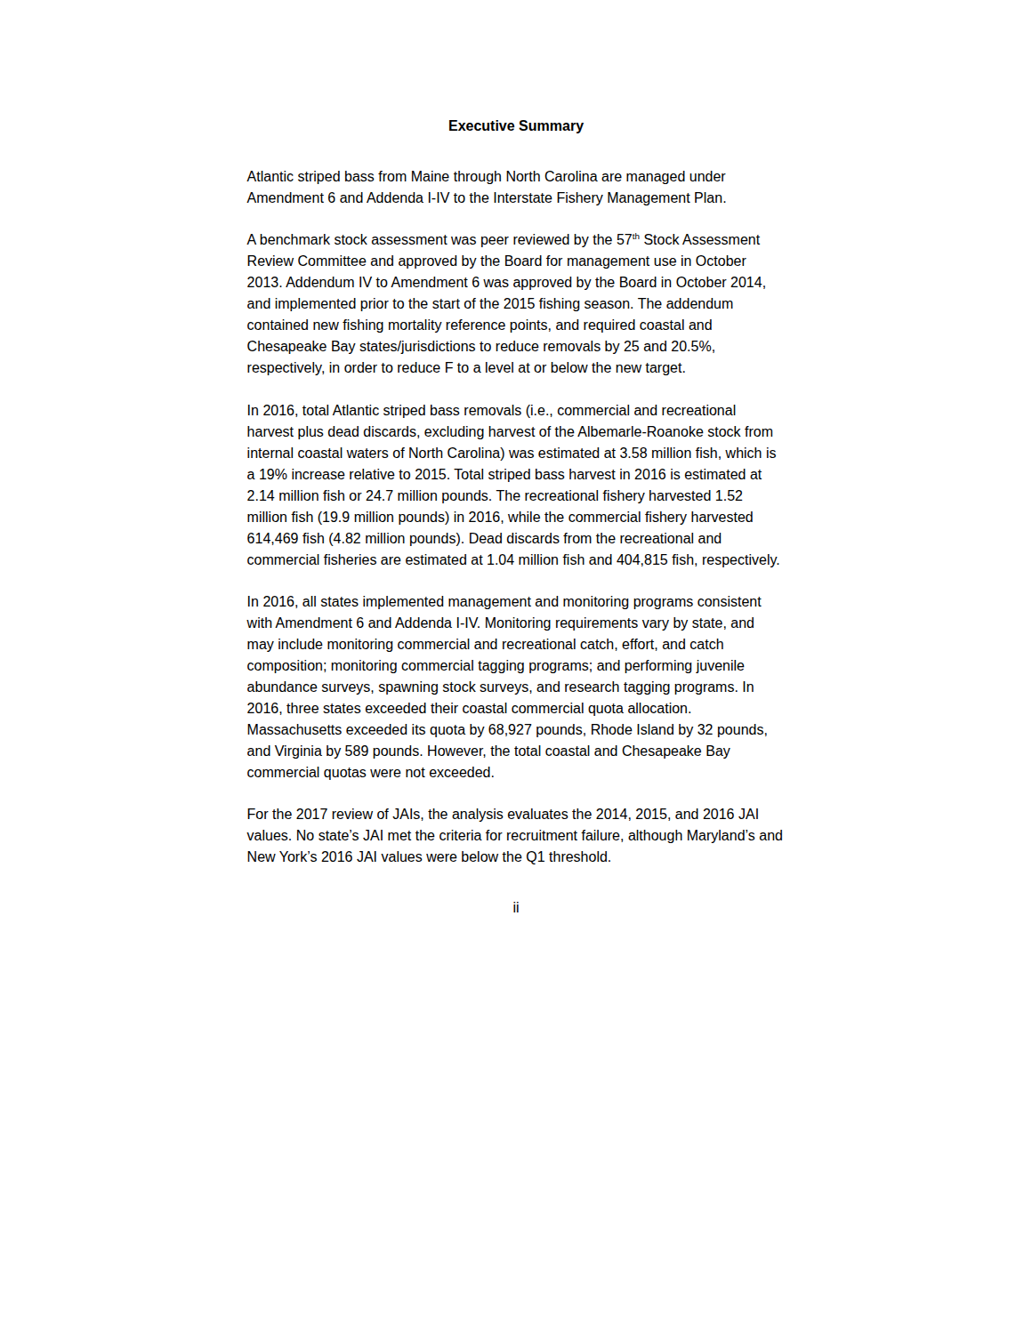Executive Summary
Atlantic striped bass from Maine through North Carolina are managed under Amendment 6 and Addenda I-IV to the Interstate Fishery Management Plan.
A benchmark stock assessment was peer reviewed by the 57th Stock Assessment Review Committee and approved by the Board for management use in October 2013. Addendum IV to Amendment 6 was approved by the Board in October 2014, and implemented prior to the start of the 2015 fishing season. The addendum contained new fishing mortality reference points, and required coastal and Chesapeake Bay states/jurisdictions to reduce removals by 25 and 20.5%, respectively, in order to reduce F to a level at or below the new target.
In 2016, total Atlantic striped bass removals (i.e., commercial and recreational harvest plus dead discards, excluding harvest of the Albemarle-Roanoke stock from internal coastal waters of North Carolina) was estimated at 3.58 million fish, which is a 19% increase relative to 2015. Total striped bass harvest in 2016 is estimated at 2.14 million fish or 24.7 million pounds. The recreational fishery harvested 1.52 million fish (19.9 million pounds) in 2016, while the commercial fishery harvested 614,469 fish (4.82 million pounds). Dead discards from the recreational and commercial fisheries are estimated at 1.04 million fish and 404,815 fish, respectively.
In 2016, all states implemented management and monitoring programs consistent with Amendment 6 and Addenda I-IV. Monitoring requirements vary by state, and may include monitoring commercial and recreational catch, effort, and catch composition; monitoring commercial tagging programs; and performing juvenile abundance surveys, spawning stock surveys, and research tagging programs. In 2016, three states exceeded their coastal commercial quota allocation. Massachusetts exceeded its quota by 68,927 pounds, Rhode Island by 32 pounds, and Virginia by 589 pounds. However, the total coastal and Chesapeake Bay commercial quotas were not exceeded.
For the 2017 review of JAIs, the analysis evaluates the 2014, 2015, and 2016 JAI values. No state’s JAI met the criteria for recruitment failure, although Maryland’s and New York’s 2016 JAI values were below the Q1 threshold.
ii